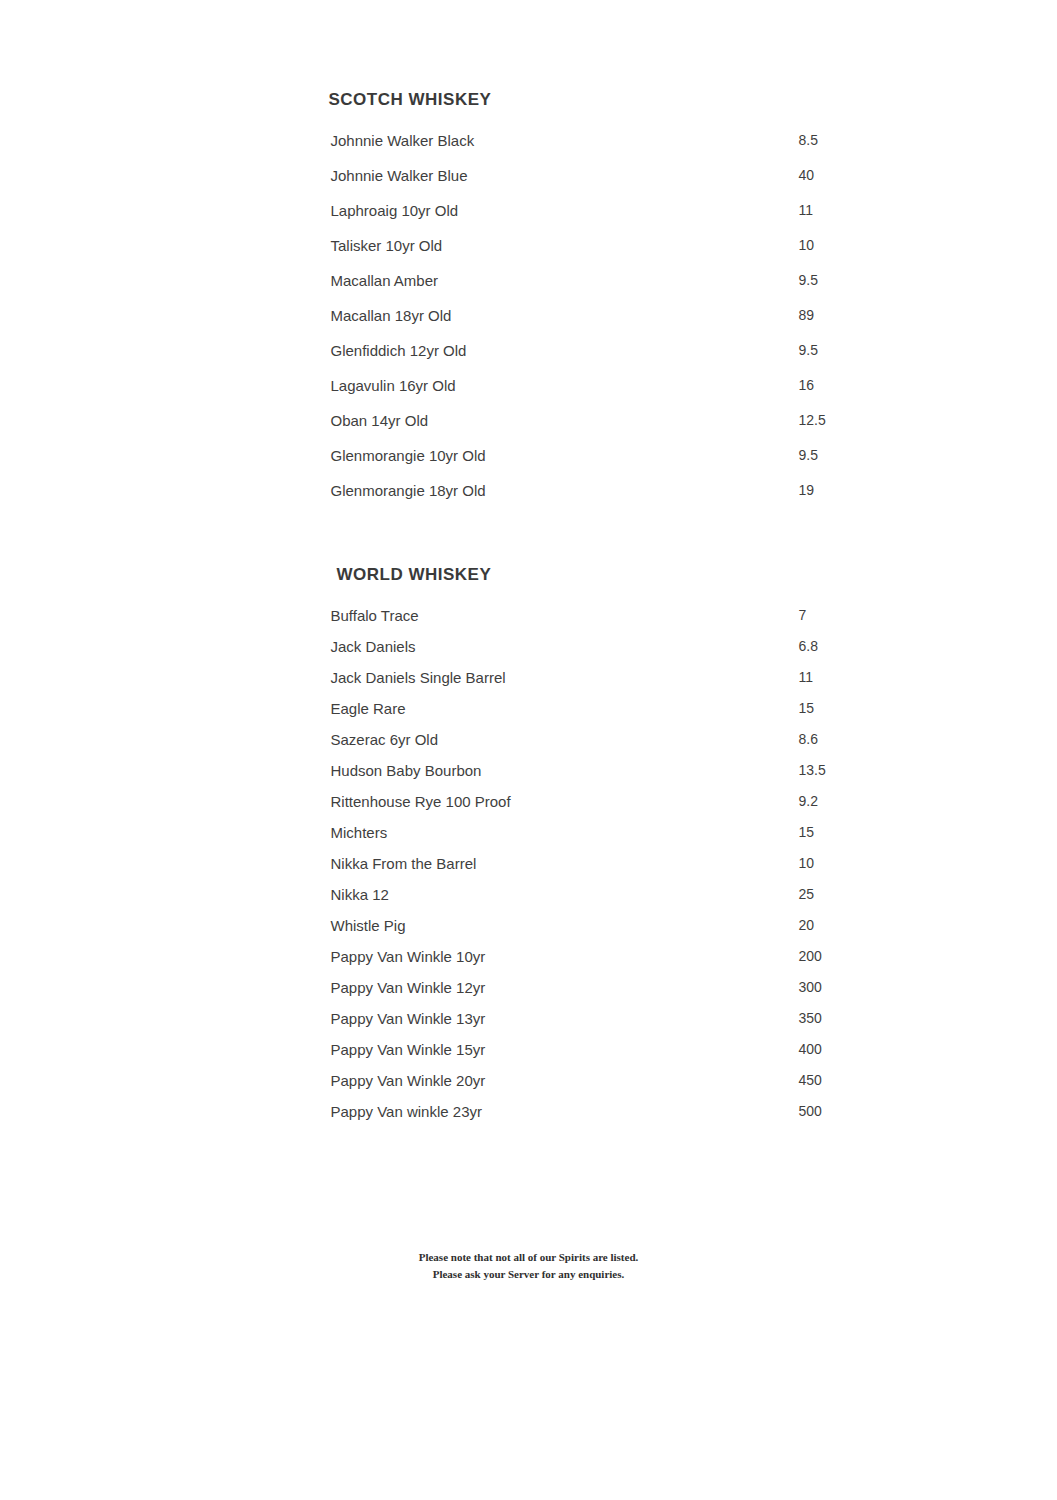SCOTCH WHISKEY
| Johnnie Walker Black | 8.5 |
| Johnnie Walker Blue | 40 |
| Laphroaig 10yr Old | 11 |
| Talisker 10yr Old | 10 |
| Macallan Amber | 9.5 |
| Macallan 18yr Old | 89 |
| Glenfiddich 12yr Old | 9.5 |
| Lagavulin 16yr Old | 16 |
| Oban 14yr Old | 12.5 |
| Glenmorangie 10yr Old | 9.5 |
| Glenmorangie 18yr Old | 19 |
WORLD WHISKEY
| Buffalo Trace | 7 |
| Jack Daniels | 6.8 |
| Jack Daniels Single Barrel | 11 |
| Eagle Rare | 15 |
| Sazerac 6yr Old | 8.6 |
| Hudson Baby Bourbon | 13.5 |
| Rittenhouse Rye 100 Proof | 9.2 |
| Michters | 15 |
| Nikka From the Barrel | 10 |
| Nikka 12 | 25 |
| Whistle Pig | 20 |
| Pappy Van Winkle 10yr | 200 |
| Pappy Van Winkle 12yr | 300 |
| Pappy Van Winkle 13yr | 350 |
| Pappy Van Winkle 15yr | 400 |
| Pappy Van Winkle 20yr | 450 |
| Pappy Van winkle 23yr | 500 |
Please note that not all of our Spirits are listed.
Please ask your Server for any enquiries.